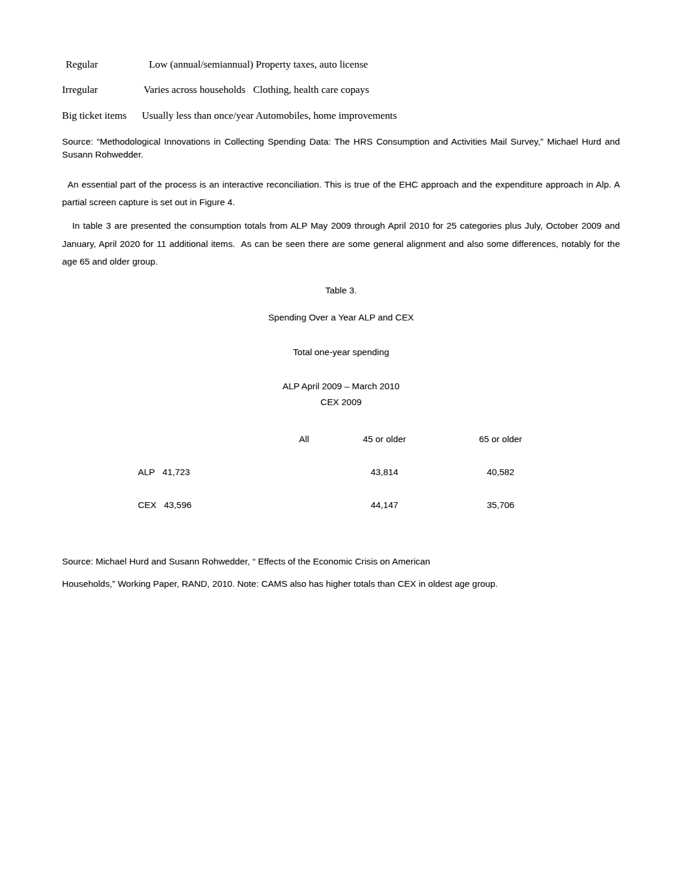Regular Low (annual/semiannual) Property taxes, auto license
Irregular Varies across households Clothing, health care copays
Big ticket items Usually less than once/year Automobiles, home improvements
Source: “Methodological Innovations in Collecting Spending Data: The HRS Consumption and Activities Mail Survey,” Michael Hurd and Susann Rohwedder.
An essential part of the process is an interactive reconciliation. This is true of the EHC approach and the expenditure approach in Alp. A partial screen capture is set out in Figure 4.
In table 3 are presented the consumption totals from ALP May 2009 through April 2010 for 25 categories plus July, October 2009 and January, April 2020 for 11 additional items. As can be seen there are some general alignment and also some differences, notably for the age 65 and older group.
Table 3.
Spending Over a Year ALP and CEX
Total one-year spending
ALP April 2009 – March 2010CEX 2009
| | All | 45 or older | 65 or older |
| --- | --- | --- | --- |
| ALP 41,723 | | 43,814 | 40,582 |
| CEX 43,596 | | 44,147 | 35,706 |
Source: Michael Hurd and Susann Rohwedder, “ Effects of the Economic Crisis on American
Households,” Working Paper, RAND, 2010. Note: CAMS also has higher totals than CEX in oldest age group.